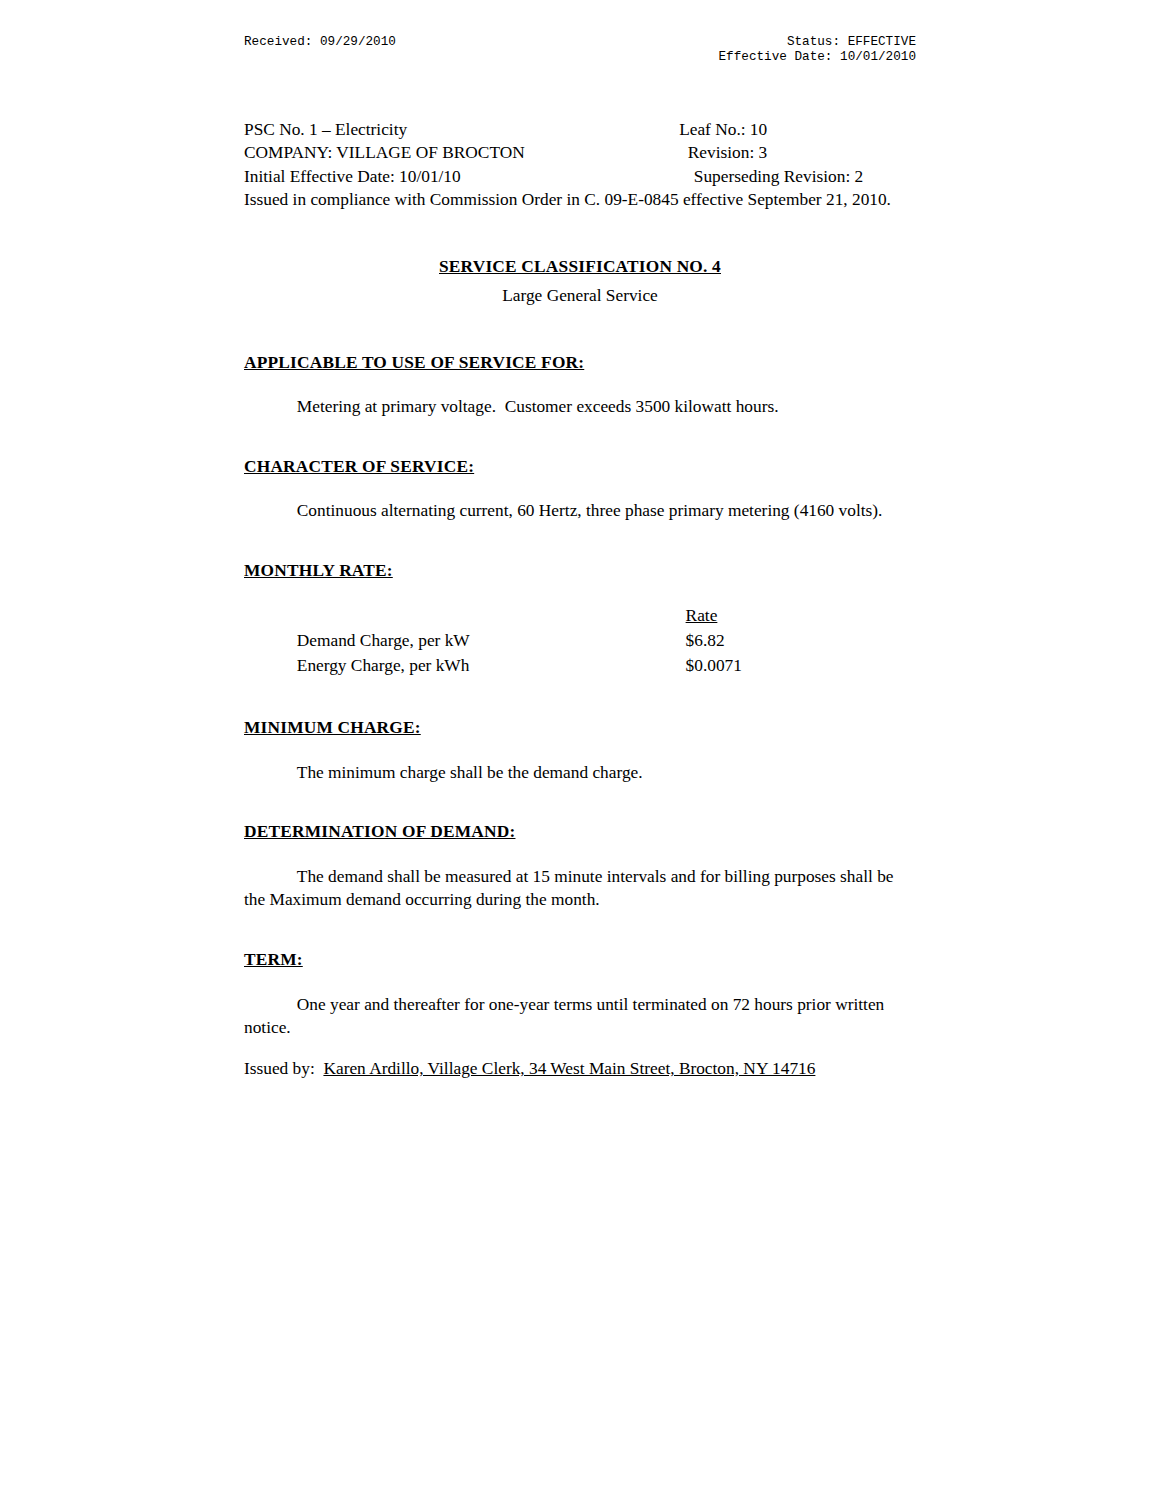Received: 09/29/2010
Status: EFFECTIVE
Effective Date: 10/01/2010
PSC No. 1 – Electricity
Leaf No.: 10
COMPANY: VILLAGE OF BROCTON
Revision: 3
Initial Effective Date: 10/01/10
Superseding Revision: 2
Issued in compliance with Commission Order in C. 09-E-0845 effective September 21, 2010.
SERVICE CLASSIFICATION NO. 4
Large General Service
APPLICABLE TO USE OF SERVICE FOR:
Metering at primary voltage. Customer exceeds 3500 kilowatt hours.
CHARACTER OF SERVICE:
Continuous alternating current, 60 Hertz, three phase primary metering (4160 volts).
MONTHLY RATE:
| | Rate |
| Demand Charge, per kW | $6.82 |
| Energy Charge, per kWh | $0.0071 |
MINIMUM CHARGE:
The minimum charge shall be the demand charge.
DETERMINATION OF DEMAND:
The demand shall be measured at 15 minute intervals and for billing purposes shall be the Maximum demand occurring during the month.
TERM:
One year and thereafter for one-year terms until terminated on 72 hours prior written notice.
Issued by: Karen Ardillo, Village Clerk, 34 West Main Street, Brocton, NY 14716